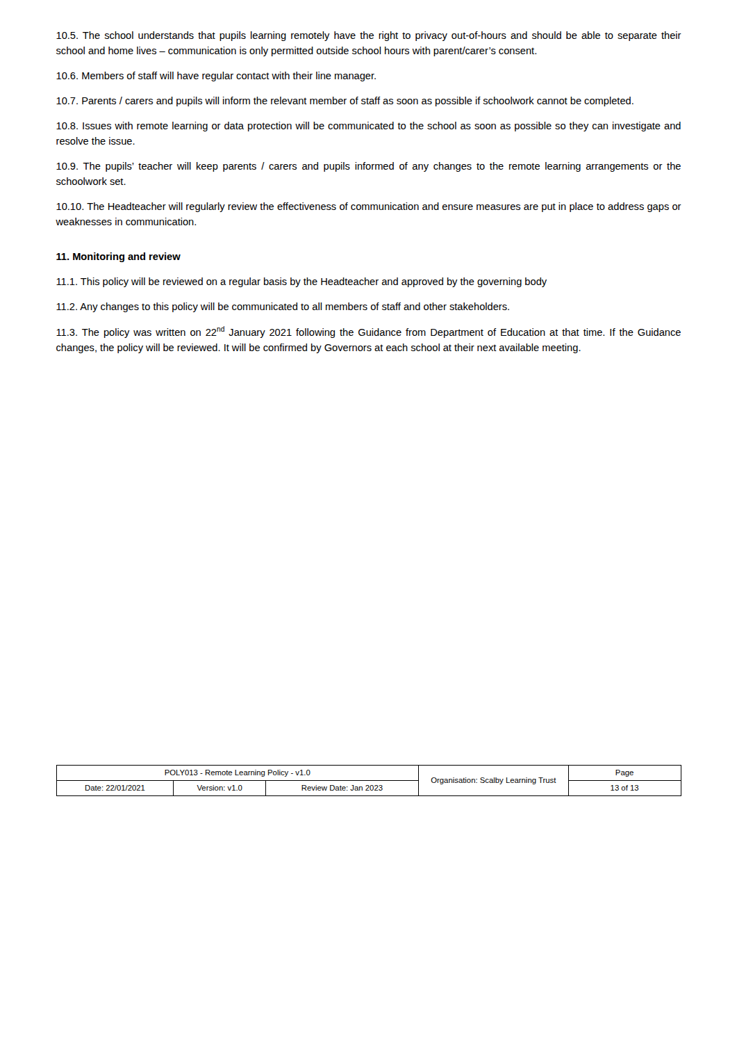10.5. The school understands that pupils learning remotely have the right to privacy out-of-hours and should be able to separate their school and home lives – communication is only permitted outside school hours with parent/carer’s consent.
10.6. Members of staff will have regular contact with their line manager.
10.7. Parents / carers and pupils will inform the relevant member of staff as soon as possible if schoolwork cannot be completed.
10.8. Issues with remote learning or data protection will be communicated to the school as soon as possible so they can investigate and resolve the issue.
10.9. The pupils’ teacher will keep parents / carers and pupils informed of any changes to the remote learning arrangements or the schoolwork set.
10.10. The Headteacher will regularly review the effectiveness of communication and ensure measures are put in place to address gaps or weaknesses in communication.
11. Monitoring and review
11.1. This policy will be reviewed on a regular basis by the Headteacher and approved by the governing body
11.2. Any changes to this policy will be communicated to all members of staff and other stakeholders.
11.3. The policy was written on 22nd January 2021 following the Guidance from Department of Education at that time. If the Guidance changes, the policy will be reviewed. It will be confirmed by Governors at each school at their next available meeting.
| POLY013 - Remote Learning Policy - v1.0 | Organisation: Scalby Learning Trust | Page |
| Date: 22/01/2021 | Version: v1.0 | Review Date: Jan 2023 | 13 of 13 |